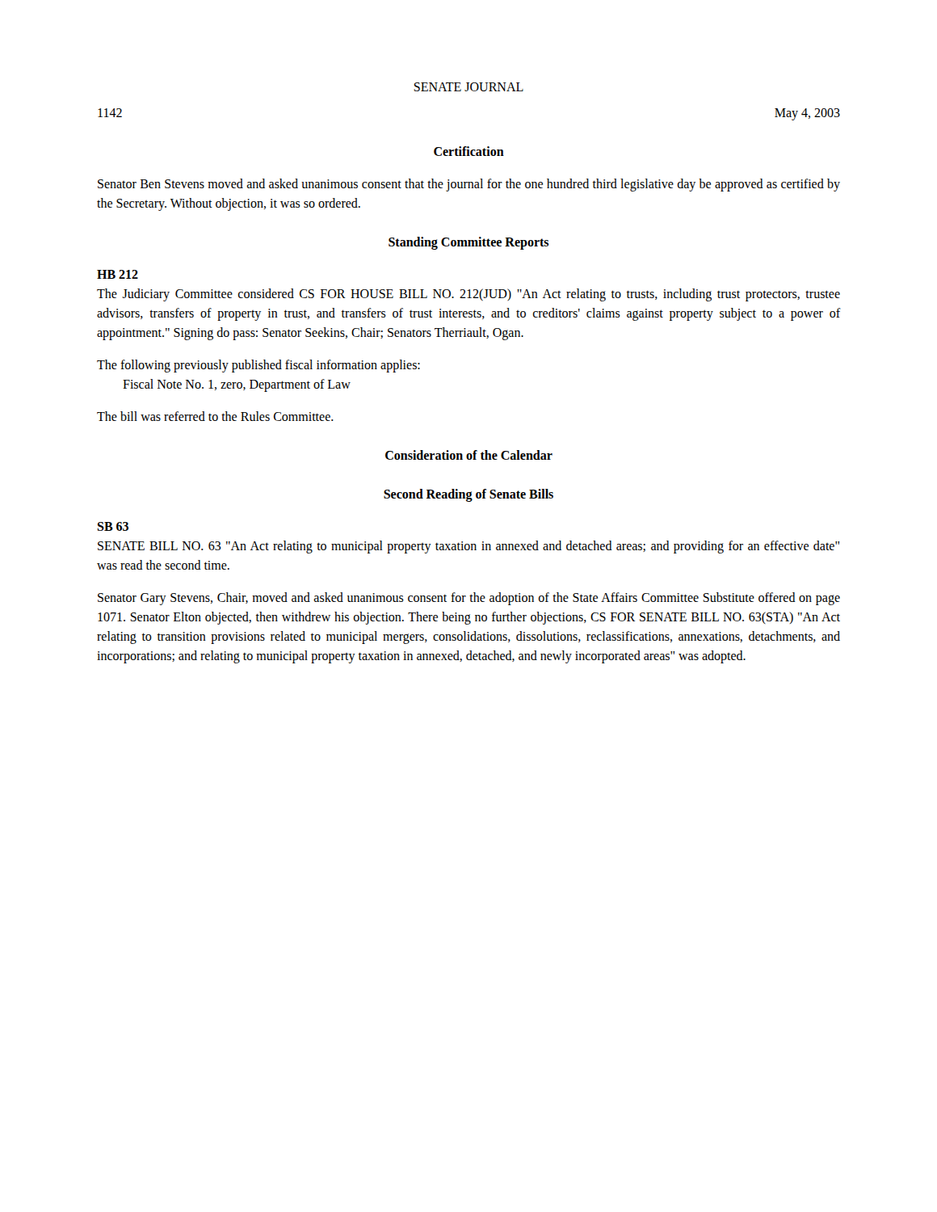SENATE JOURNAL
1142 May 4, 2003
Certification
Senator Ben Stevens moved and asked unanimous consent that the journal for the one hundred third legislative day be approved as certified by the Secretary. Without objection, it was so ordered.
Standing Committee Reports
HB 212
The Judiciary Committee considered CS FOR HOUSE BILL NO. 212(JUD) "An Act relating to trusts, including trust protectors, trustee advisors, transfers of property in trust, and transfers of trust interests, and to creditors' claims against property subject to a power of appointment." Signing do pass: Senator Seekins, Chair; Senators Therriault, Ogan.
The following previously published fiscal information applies:
Fiscal Note No. 1, zero, Department of Law
The bill was referred to the Rules Committee.
Consideration of the Calendar
Second Reading of Senate Bills
SB 63
SENATE BILL NO. 63 "An Act relating to municipal property taxation in annexed and detached areas; and providing for an effective date" was read the second time.
Senator Gary Stevens, Chair, moved and asked unanimous consent for the adoption of the State Affairs Committee Substitute offered on page 1071. Senator Elton objected, then withdrew his objection. There being no further objections, CS FOR SENATE BILL NO. 63(STA) "An Act relating to transition provisions related to municipal mergers, consolidations, dissolutions, reclassifications, annexations, detachments, and incorporations; and relating to municipal property taxation in annexed, detached, and newly incorporated areas" was adopted.